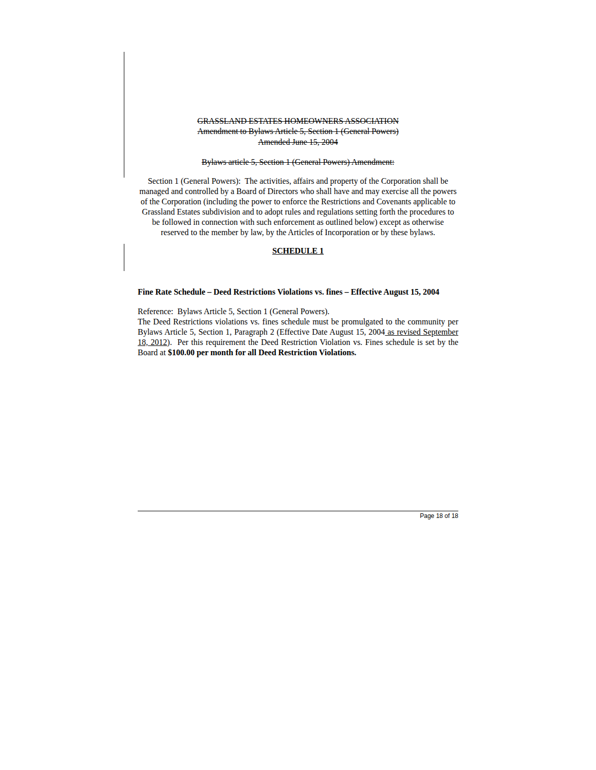GRASSLAND ESTATES HOMEOWNERS ASSOCIATION
Amendment to Bylaws Article 5, Section 1 (General Powers)
Amended June 15, 2004
Bylaws article 5, Section 1 (General Powers) Amendment:
Section 1 (General Powers): The activities, affairs and property of the Corporation shall be managed and controlled by a Board of Directors who shall have and may exercise all the powers of the Corporation (including the power to enforce the Restrictions and Covenants applicable to Grassland Estates subdivision and to adopt rules and regulations setting forth the procedures to be followed in connection with such enforcement as outlined below) except as otherwise reserved to the member by law, by the Articles of Incorporation or by these bylaws.
SCHEDULE 1
Fine Rate Schedule – Deed Restrictions Violations vs. fines – Effective August 15, 2004
Reference: Bylaws Article 5, Section 1 (General Powers).
The Deed Restrictions violations vs. fines schedule must be promulgated to the community per Bylaws Article 5, Section 1, Paragraph 2 (Effective Date August 15, 2004 as revised September 18, 2012). Per this requirement the Deed Restriction Violation vs. Fines schedule is set by the Board at $100.00 per month for all Deed Restriction Violations.
Page 18 of 18